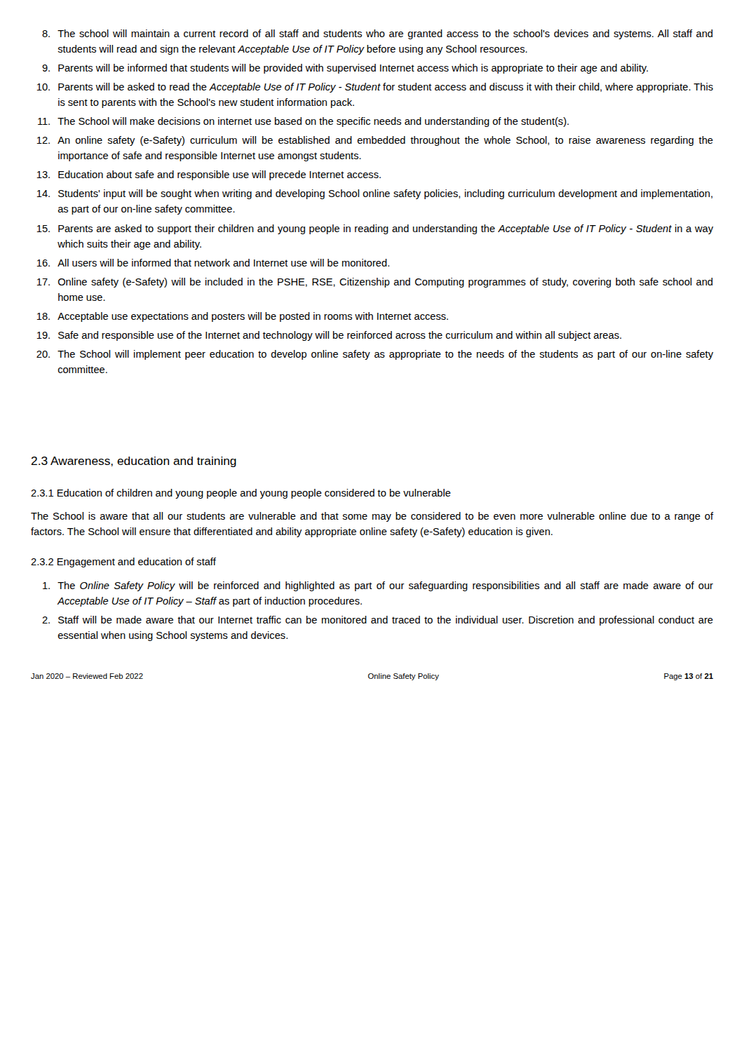The school will maintain a current record of all staff and students who are granted access to the school's devices and systems. All staff and students will read and sign the relevant Acceptable Use of IT Policy before using any School resources.
Parents will be informed that students will be provided with supervised Internet access which is appropriate to their age and ability.
Parents will be asked to read the Acceptable Use of IT Policy - Student for student access and discuss it with their child, where appropriate. This is sent to parents with the School's new student information pack.
The School will make decisions on internet use based on the specific needs and understanding of the student(s).
An online safety (e-Safety) curriculum will be established and embedded throughout the whole School, to raise awareness regarding the importance of safe and responsible Internet use amongst students.
Education about safe and responsible use will precede Internet access.
Students' input will be sought when writing and developing School online safety policies, including curriculum development and implementation, as part of our on-line safety committee.
Parents are asked to support their children and young people in reading and understanding the Acceptable Use of IT Policy - Student in a way which suits their age and ability.
All users will be informed that network and Internet use will be monitored.
Online safety (e-Safety) will be included in the PSHE, RSE, Citizenship and Computing programmes of study, covering both safe school and home use.
Acceptable use expectations and posters will be posted in rooms with Internet access.
Safe and responsible use of the Internet and technology will be reinforced across the curriculum and within all subject areas.
The School will implement peer education to develop online safety as appropriate to the needs of the students as part of our on-line safety committee.
2.3 Awareness, education and training
2.3.1 Education of children and young people and young people considered to be vulnerable
The School is aware that all our students are vulnerable and that some may be considered to be even more vulnerable online due to a range of factors. The School will ensure that differentiated and ability appropriate online safety (e-Safety) education is given.
2.3.2 Engagement and education of staff
The Online Safety Policy will be reinforced and highlighted as part of our safeguarding responsibilities and all staff are made aware of our Acceptable Use of IT Policy – Staff as part of induction procedures.
Staff will be made aware that our Internet traffic can be monitored and traced to the individual user. Discretion and professional conduct are essential when using School systems and devices.
Jan 2020 – Reviewed Feb 2022 Online Safety Policy Page 13 of 21